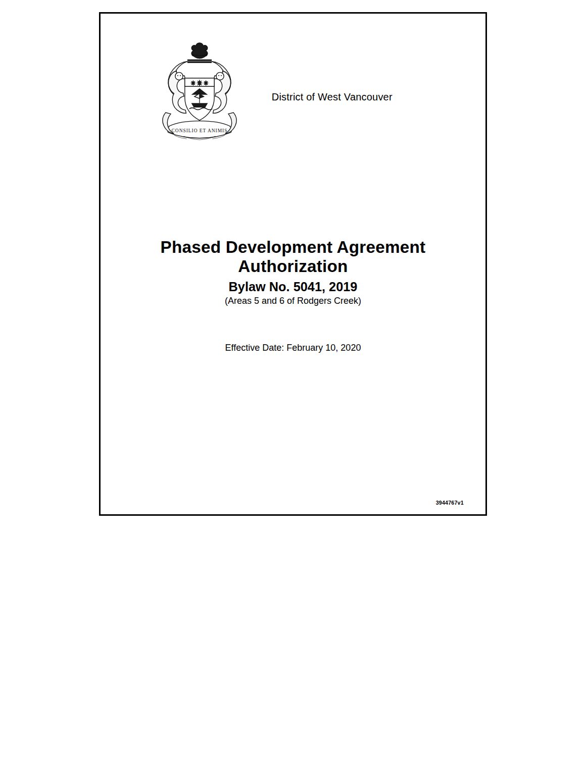District of West Vancouver coat of arms CONSILIO ET ANIMIS
District of West Vancouver
Phased Development Agreement
Authorization
Bylaw No. 5041, 2019
(Areas 5 and 6 of Rodgers Creek)
Effective Date: February 10, 2020
3944767v1